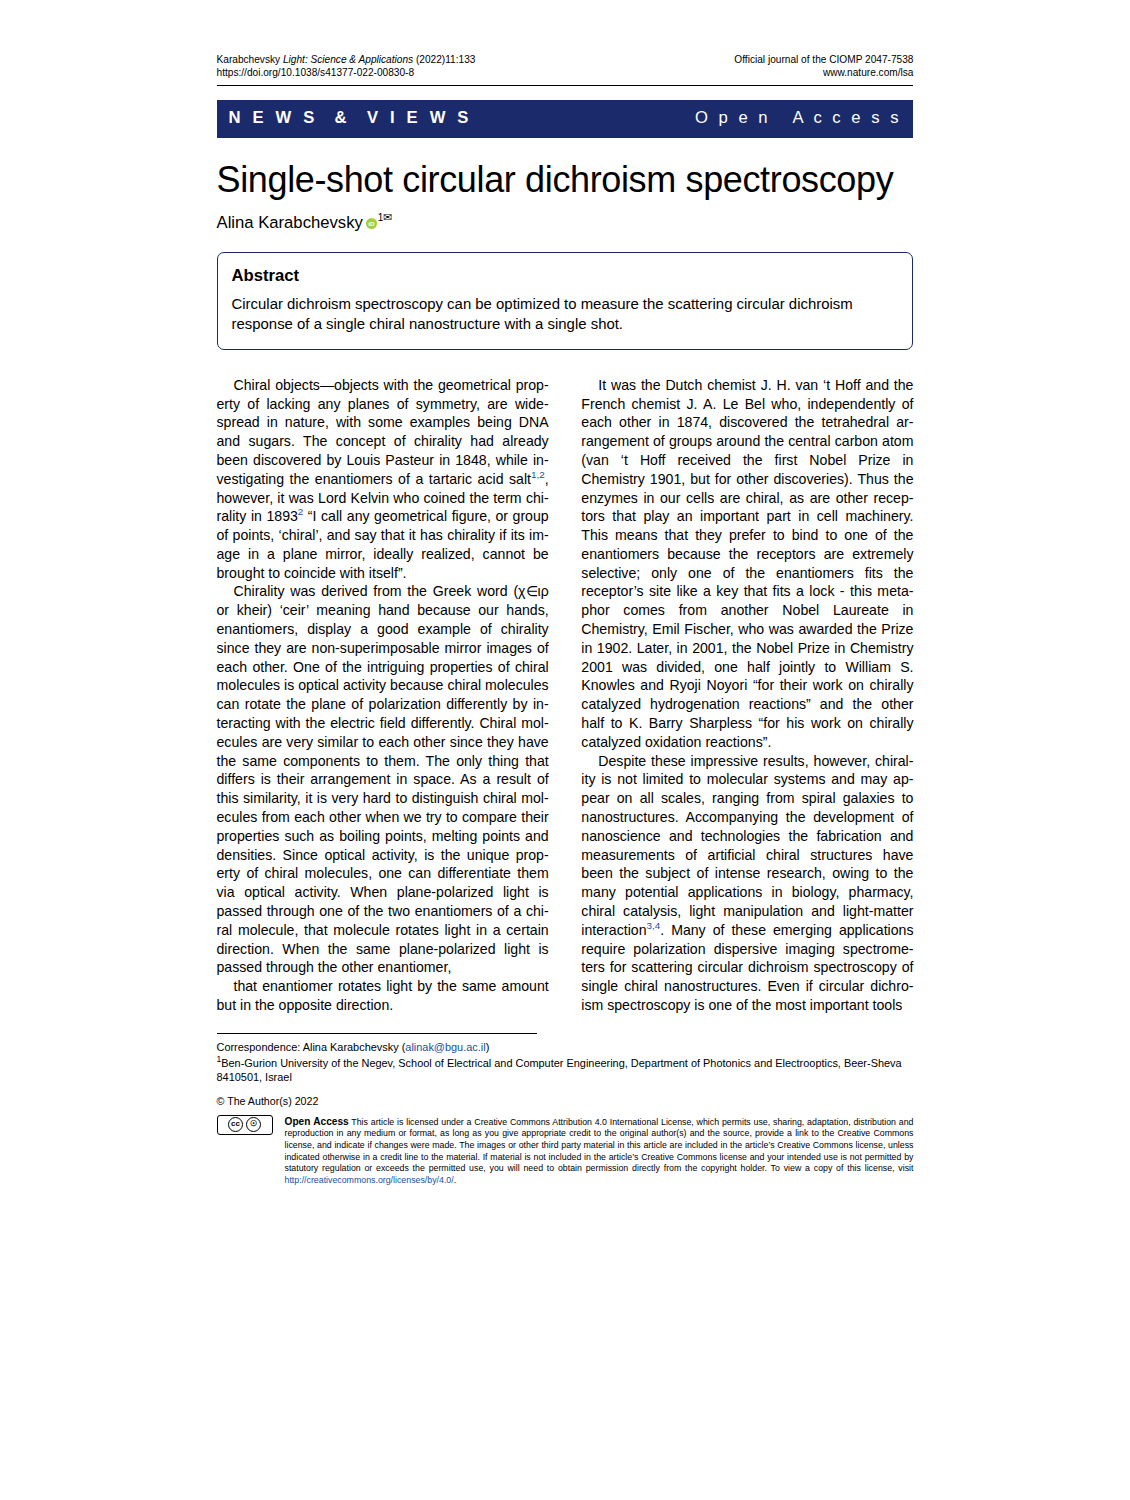Karabchevsky Light: Science & Applications (2022)11:133
https://doi.org/10.1038/s41377-022-00830-8
Official journal of the CIOMP 2047-7538
www.nature.com/lsa
N E W S & V I E W S O p e n A c c e s s
Single-shot circular dichroism spectroscopy
Alina Karabchevsky1✉
Abstract
Circular dichroism spectroscopy can be optimized to measure the scattering circular dichroism response of a single chiral nanostructure with a single shot.
Chiral objects—objects with the geometrical property of lacking any planes of symmetry, are widespread in nature, with some examples being DNA and sugars. The concept of chirality had already been discovered by Louis Pasteur in 1848, while investigating the enantiomers of a tartaric acid salt1,2, however, it was Lord Kelvin who coined the term chirality in 18932 “I call any geometrical figure, or group of points, ‘chiral’, and say that it has chirality if its image in a plane mirror, ideally realized, cannot be brought to coincide with itself”.
Chirality was derived from the Greek word (χ∈ιρ or kheir) ‘ceir’ meaning hand because our hands, enantiomers, display a good example of chirality since they are non-superimposable mirror images of each other. One of the intriguing properties of chiral molecules is optical activity because chiral molecules can rotate the plane of polarization differently by interacting with the electric field differently. Chiral molecules are very similar to each other since they have the same components to them. The only thing that differs is their arrangement in space. As a result of this similarity, it is very hard to distinguish chiral molecules from each other when we try to compare their properties such as boiling points, melting points and densities. Since optical activity, is the unique property of chiral molecules, one can differentiate them via optical activity. When plane-polarized light is passed through one of the two enantiomers of a chiral molecule, that molecule rotates light in a certain direction. When the same plane-polarized light is passed through the other enantiomer,
that enantiomer rotates light by the same amount but in the opposite direction.
It was the Dutch chemist J. H. van ‘t Hoff and the French chemist J. A. Le Bel who, independently of each other in 1874, discovered the tetrahedral arrangement of groups around the central carbon atom (van ‘t Hoff received the first Nobel Prize in Chemistry 1901, but for other discoveries). Thus the enzymes in our cells are chiral, as are other receptors that play an important part in cell machinery. This means that they prefer to bind to one of the enantiomers because the receptors are extremely selective; only one of the enantiomers fits the receptor’s site like a key that fits a lock - this metaphor comes from another Nobel Laureate in Chemistry, Emil Fischer, who was awarded the Prize in 1902. Later, in 2001, the Nobel Prize in Chemistry 2001 was divided, one half jointly to William S. Knowles and Ryoji Noyori “for their work on chirally catalyzed hydrogenation reactions” and the other half to K. Barry Sharpless “for his work on chirally catalyzed oxidation reactions”.
Despite these impressive results, however, chirality is not limited to molecular systems and may appear on all scales, ranging from spiral galaxies to nanostructures. Accompanying the development of nanoscience and technologies the fabrication and measurements of artificial chiral structures have been the subject of intense research, owing to the many potential applications in biology, pharmacy, chiral catalysis, light manipulation and light-matter interaction3,4. Many of these emerging applications require polarization dispersive imaging spectrometers for scattering circular dichroism spectroscopy of single chiral nanostructures. Even if circular dichroism spectroscopy is one of the most important tools
Correspondence: Alina Karabchevsky (alinak@bgu.ac.il)
1Ben-Gurion University of the Negev, School of Electrical and Computer Engineering, Department of Photonics and Electrooptics, Beer-Sheva 8410501, Israel
© The Author(s) 2022
cc ☉
Open Access This article is licensed under a Creative Commons Attribution 4.0 International License, which permits use, sharing, adaptation, distribution and reproduction in any medium or format, as long as you give appropriate credit to the original author(s) and the source, provide a link to the Creative Commons license, and indicate if changes were made. The images or other third party material in this article are included in the article’s Creative Commons license, unless indicated otherwise in a credit line to the material. If material is not included in the article’s Creative Commons license and your intended use is not permitted by statutory regulation or exceeds the permitted use, you will need to obtain permission directly from the copyright holder. To view a copy of this license, visit http://creativecommons.org/licenses/by/4.0/.